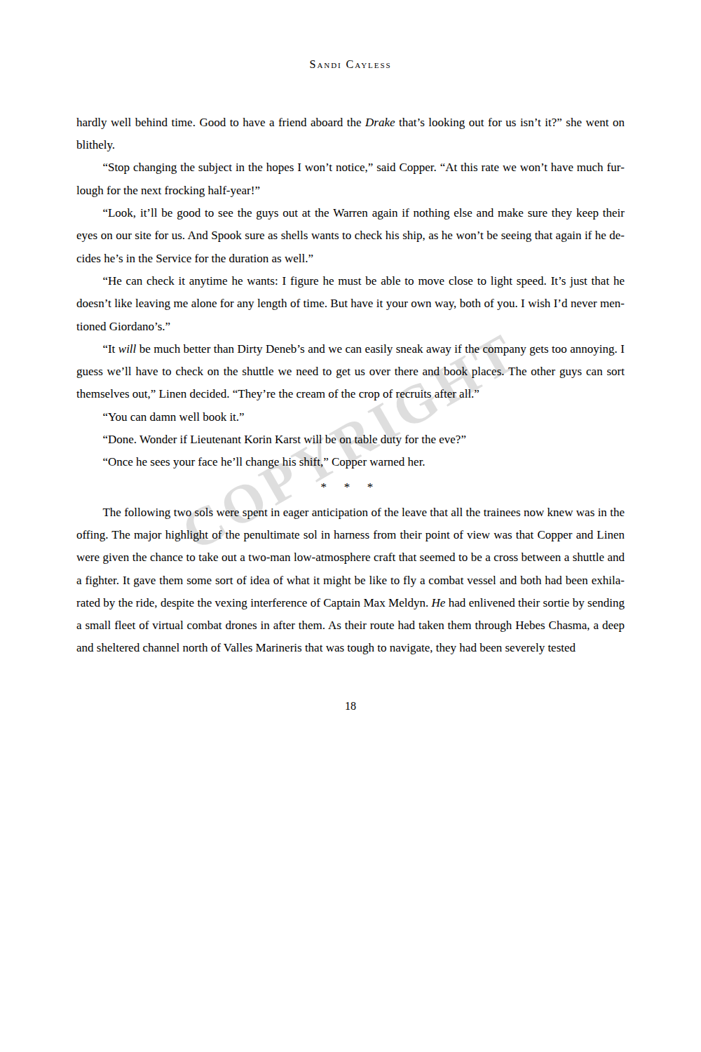Sandi Cayless
COPYRIGHT
hardly well behind time. Good to have a friend aboard the Drake that’s looking out for us isn’t it?” she went on blithely.
“Stop changing the subject in the hopes I won’t notice,” said Copper. “At this rate we won’t have much furlough for the next frocking half-year!”
“Look, it’ll be good to see the guys out at the Warren again if nothing else and make sure they keep their eyes on our site for us. And Spook sure as shells wants to check his ship, as he won’t be seeing that again if he decides he’s in the Service for the duration as well.”
“He can check it anytime he wants: I figure he must be able to move close to light speed. It’s just that he doesn’t like leaving me alone for any length of time. But have it your own way, both of you. I wish I’d never mentioned Giordano’s.”
“It will be much better than Dirty Deneb’s and we can easily sneak away if the company gets too annoying. I guess we’ll have to check on the shuttle we need to get us over there and book places. The other guys can sort themselves out,” Linen decided. “They’re the cream of the crop of recruits after all.”
“You can damn well book it.”
“Done. Wonder if Lieutenant Korin Karst will be on table duty for the eve?”
“Once he sees your face he’ll change his shift,” Copper warned her.
* * *
The following two sols were spent in eager anticipation of the leave that all the trainees now knew was in the offing. The major highlight of the penultimate sol in harness from their point of view was that Copper and Linen were given the chance to take out a two-man low-atmosphere craft that seemed to be a cross between a shuttle and a fighter. It gave them some sort of idea of what it might be like to fly a combat vessel and both had been exhilarated by the ride, despite the vexing interference of Captain Max Meldyn. He had enlivened their sortie by sending a small fleet of virtual combat drones in after them. As their route had taken them through Hebes Chasma, a deep and sheltered channel north of Valles Marineris that was tough to navigate, they had been severely tested
18